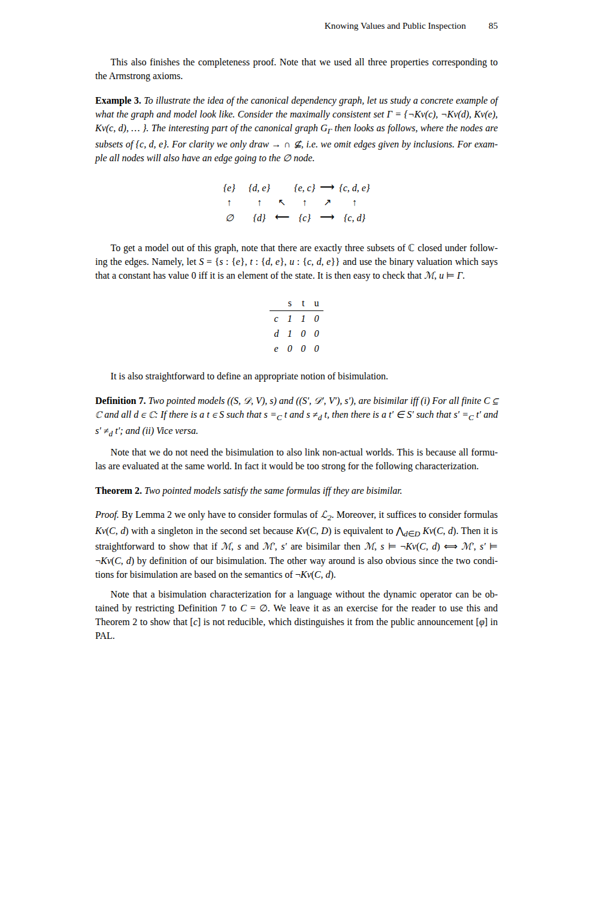Knowing Values and Public Inspection85
This also finishes the completeness proof. Note that we used all three properties corresponding to the Armstrong axioms.
Example 3. To illustrate the idea of the canonical dependency graph, let us study a concrete example of what the graph and model look like. Consider the maximally consistent set Γ = {¬Kv(c), ¬Kv(d), Kv(e), Kv(c, d), … }. The interesting part of the canonical graph GΓ then looks as follows, where the nodes are subsets of {c, d, e}. For clarity we only draw → ∩ ⊈, i.e. we omit edges given by inclusions. For example all nodes will also have an edge going to the ∅ node.
| { e } | | { d , e } | | { e , c } | ⟶ | { c , d , e } |
| ↑ | | ↑ | ↖ | ↑ | ↗ | ↑ |
| ∅ | | { d } | ⟵ | { c } | ⟶ | { c , d } |
To get a model out of this graph, note that there are exactly three subsets of ℂ closed under following the edges. Namely, let S = {s : {e}, t : {d, e}, u : {c, d, e}} and use the binary valuation which says that a constant has value 0 iff it is an element of the state. It is then easy to check that ℳ, u ⊨ Γ.
| | s | t | u |
| --- | --- | --- | --- |
| c | 1 | 1 | 0 |
| d | 1 | 0 | 0 |
| e | 0 | 0 | 0 |
It is also straightforward to define an appropriate notion of bisimulation.
Definition 7. Two pointed models ((S, 𝒟, V), s) and ((S′, 𝒟′, V′), s′), are bisimilar iff (i) For all finite C ⊆ ℂ and all d ∈ ℂ: If there is a t ∈ S such that s =C t and s ≠d t, then there is a t′ ∈ S′ such that s′ =C t′ and s′ ≠d t′; and (ii) Vice versa.
Note that we do not need the bisimulation to also link non-actual worlds. This is because all formulas are evaluated at the same world. In fact it would be too strong for the following characterization.
Theorem 2. Two pointed models satisfy the same formulas iff they are bisimilar.
Proof. By Lemma 2 we only have to consider formulas of ℒ2. Moreover, it suffices to consider formulas Kv(C, d) with a singleton in the second set because Kv(C, D) is equivalent to ⋀d∈D Kv(C, d). Then it is straightforward to show that if ℳ, s and ℳ′, s′ are bisimilar then ℳ, s ⊨ ¬Kv(C, d) ⟺ ℳ′, s′ ⊨ ¬Kv(C, d) by definition of our bisimulation. The other way around is also obvious since the two conditions for bisimulation are based on the semantics of ¬Kv(C, d).
Note that a bisimulation characterization for a language without the dynamic operator can be obtained by restricting Definition 7 to C = ∅. We leave it as an exercise for the reader to use this and Theorem 2 to show that [c] is not reducible, which distinguishes it from the public announcement [φ] in PAL.